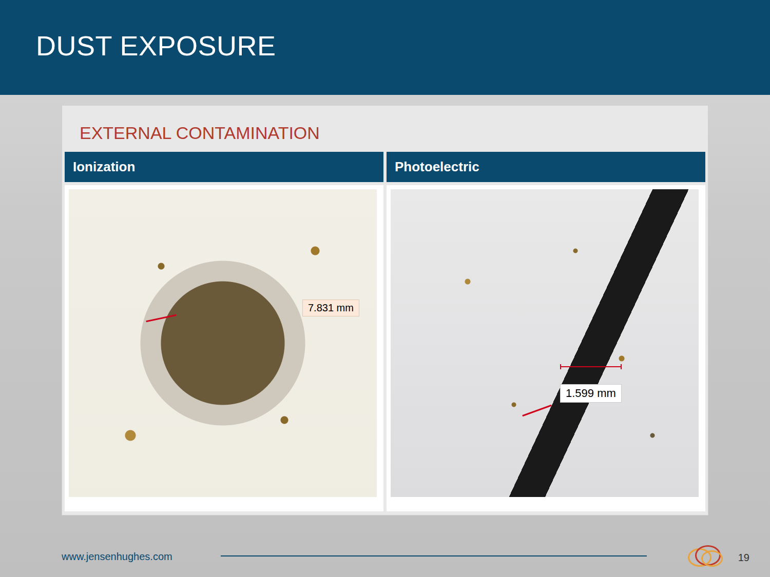DUST EXPOSURE
EXTERNAL CONTAMINATION
| Ionization | Photoelectric |
| --- | --- |
| 7.831 mm | 1.599 mm |
www.jensenhughes.com
19